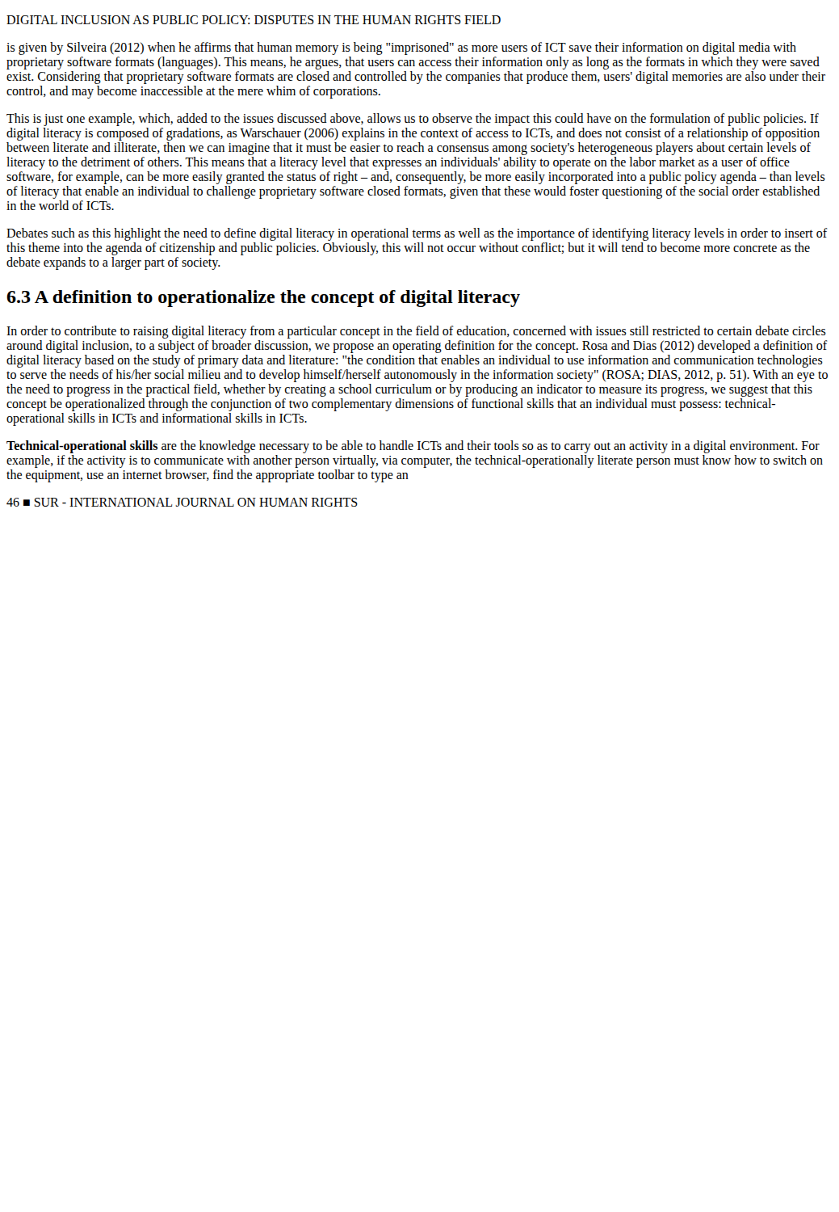DIGITAL INCLUSION AS PUBLIC POLICY: DISPUTES IN THE HUMAN RIGHTS FIELD
is given by Silveira (2012) when he affirms that human memory is being "imprisoned" as more users of ICT save their information on digital media with proprietary software formats (languages). This means, he argues, that users can access their information only as long as the formats in which they were saved exist. Considering that proprietary software formats are closed and controlled by the companies that produce them, users' digital memories are also under their control, and may become inaccessible at the mere whim of corporations.
This is just one example, which, added to the issues discussed above, allows us to observe the impact this could have on the formulation of public policies. If digital literacy is composed of gradations, as Warschauer (2006) explains in the context of access to ICTs, and does not consist of a relationship of opposition between literate and illiterate, then we can imagine that it must be easier to reach a consensus among society's heterogeneous players about certain levels of literacy to the detriment of others. This means that a literacy level that expresses an individuals' ability to operate on the labor market as a user of office software, for example, can be more easily granted the status of right – and, consequently, be more easily incorporated into a public policy agenda – than levels of literacy that enable an individual to challenge proprietary software closed formats, given that these would foster questioning of the social order established in the world of ICTs.
Debates such as this highlight the need to define digital literacy in operational terms as well as the importance of identifying literacy levels in order to insert of this theme into the agenda of citizenship and public policies. Obviously, this will not occur without conflict; but it will tend to become more concrete as the debate expands to a larger part of society.
6.3 A definition to operationalize the concept of digital literacy
In order to contribute to raising digital literacy from a particular concept in the field of education, concerned with issues still restricted to certain debate circles around digital inclusion, to a subject of broader discussion, we propose an operating definition for the concept. Rosa and Dias (2012) developed a definition of digital literacy based on the study of primary data and literature: "the condition that enables an individual to use information and communication technologies to serve the needs of his/her social milieu and to develop himself/herself autonomously in the information society" (ROSA; DIAS, 2012, p. 51). With an eye to the need to progress in the practical field, whether by creating a school curriculum or by producing an indicator to measure its progress, we suggest that this concept be operationalized through the conjunction of two complementary dimensions of functional skills that an individual must possess: technical-operational skills in ICTs and informational skills in ICTs.
Technical-operational skills are the knowledge necessary to be able to handle ICTs and their tools so as to carry out an activity in a digital environment. For example, if the activity is to communicate with another person virtually, via computer, the technical-operationally literate person must know how to switch on the equipment, use an internet browser, find the appropriate toolbar to type an
46 ■ SUR - INTERNATIONAL JOURNAL ON HUMAN RIGHTS